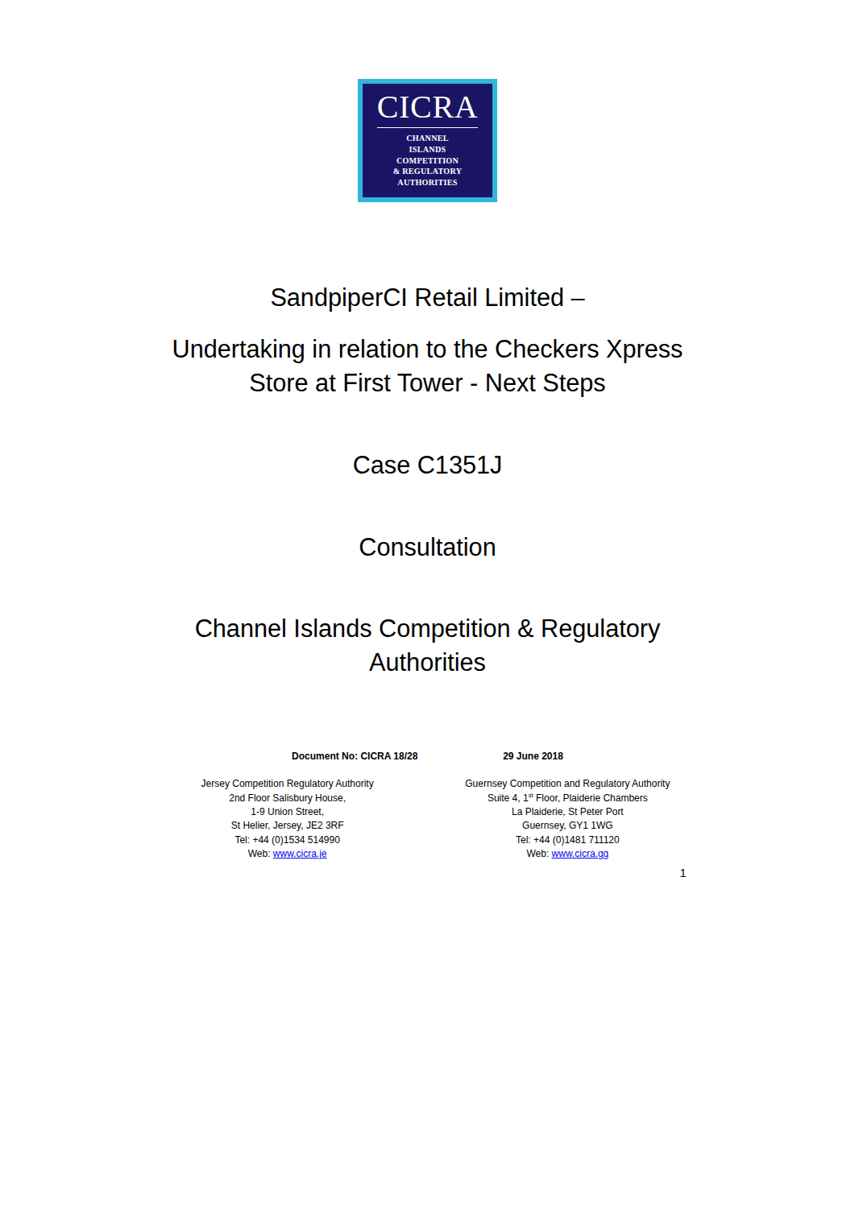CICRA
Channel
Islands
Competition
& Regulatory
Authorities
SandpiperCI Retail Limited – Undertaking in relation to the Checkers Xpress Store at First Tower - Next Steps
Case C1351J
Consultation
Channel Islands Competition & Regulatory Authorities
Document No: CICRA 18/28 29 June 2018
Jersey Competition Regulatory Authority
2nd Floor Salisbury House,
1-9 Union Street,
St Helier, Jersey, JE2 3RF
Tel: +44 (0)1534 514990
Web: www.cicra.je
Guernsey Competition and Regulatory Authority
Suite 4, 1st Floor, Plaiderie Chambers
La Plaiderie, St Peter Port
Guernsey, GY1 1WG
Tel: +44 (0)1481 711120
Web: www.cicra.gg
1